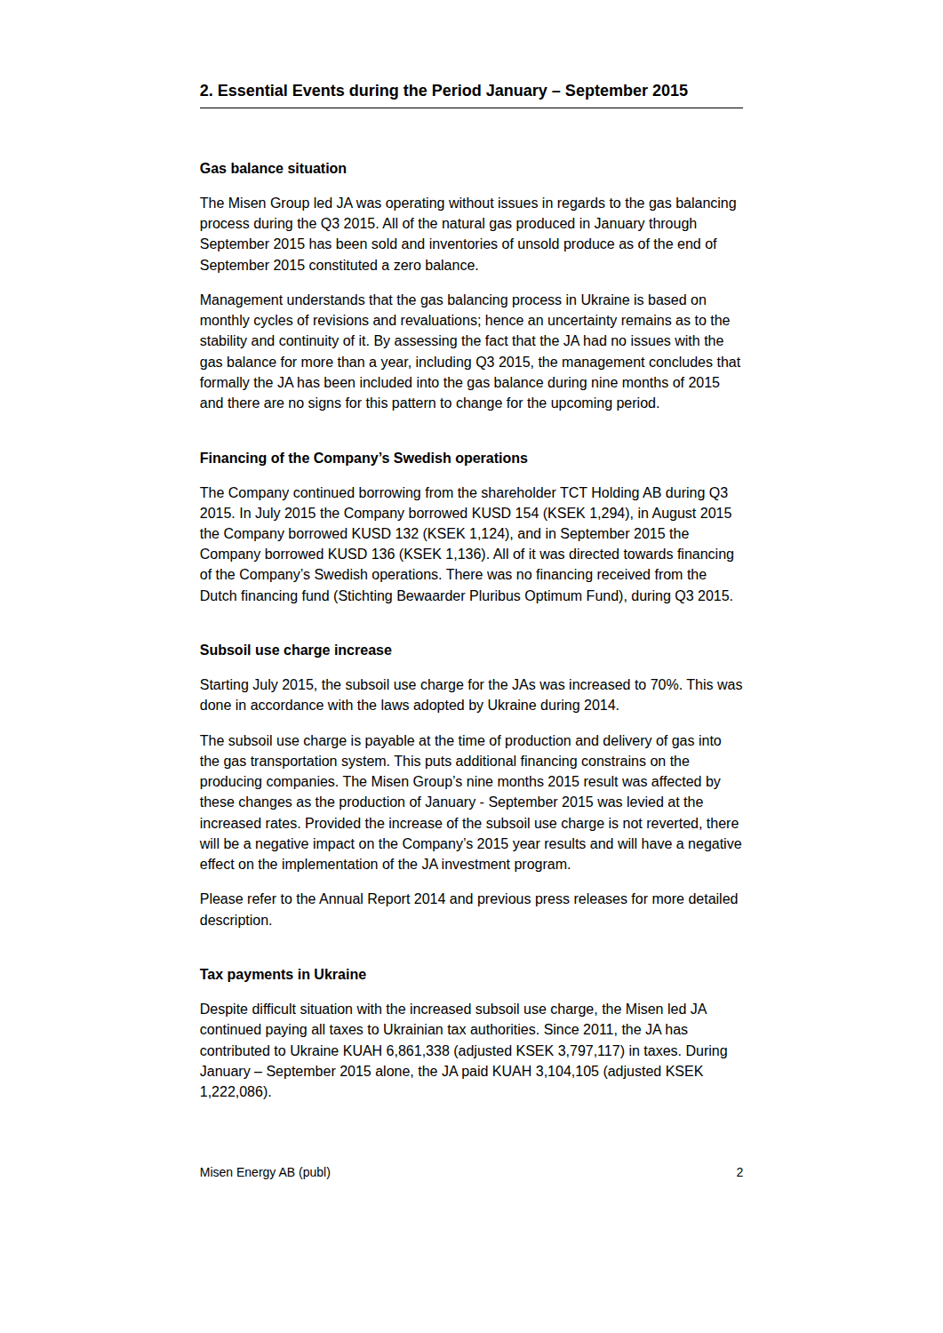2. Essential Events during the Period January – September 2015
Gas balance situation
The Misen Group led JA was operating without issues in regards to the gas balancing process during the Q3 2015. All of the natural gas produced in January through September 2015 has been sold and inventories of unsold produce as of the end of September 2015 constituted a zero balance.
Management understands that the gas balancing process in Ukraine is based on monthly cycles of revisions and revaluations; hence an uncertainty remains as to the stability and continuity of it. By assessing the fact that the JA had no issues with the gas balance for more than a year, including Q3 2015, the management concludes that formally the JA has been included into the gas balance during nine months of 2015 and there are no signs for this pattern to change for the upcoming period.
Financing of the Company’s Swedish operations
The Company continued borrowing from the shareholder TCT Holding AB during Q3 2015. In July 2015 the Company borrowed KUSD 154 (KSEK 1,294), in August 2015 the Company borrowed KUSD 132 (KSEK 1,124), and in September 2015 the Company borrowed KUSD 136 (KSEK 1,136). All of it was directed towards financing of the Company’s Swedish operations. There was no financing received from the Dutch financing fund (Stichting Bewaarder Pluribus Optimum Fund), during Q3 2015.
Subsoil use charge increase
Starting July 2015, the subsoil use charge for the JAs was increased to 70%. This was done in accordance with the laws adopted by Ukraine during 2014.
The subsoil use charge is payable at the time of production and delivery of gas into the gas transportation system. This puts additional financing constrains on the producing companies. The Misen Group’s nine months 2015 result was affected by these changes as the production of January - September 2015 was levied at the increased rates. Provided the increase of the subsoil use charge is not reverted, there will be a negative impact on the Company’s 2015 year results and will have a negative effect on the implementation of the JA investment program.
Please refer to the Annual Report 2014 and previous press releases for more detailed description.
Tax payments in Ukraine
Despite difficult situation with the increased subsoil use charge, the Misen led JA continued paying all taxes to Ukrainian tax authorities. Since 2011, the JA has contributed to Ukraine KUAH 6,861,338 (adjusted KSEK 3,797,117) in taxes. During January – September 2015 alone, the JA paid KUAH 3,104,105 (adjusted KSEK 1,222,086).
Misen Energy AB (publ) 2